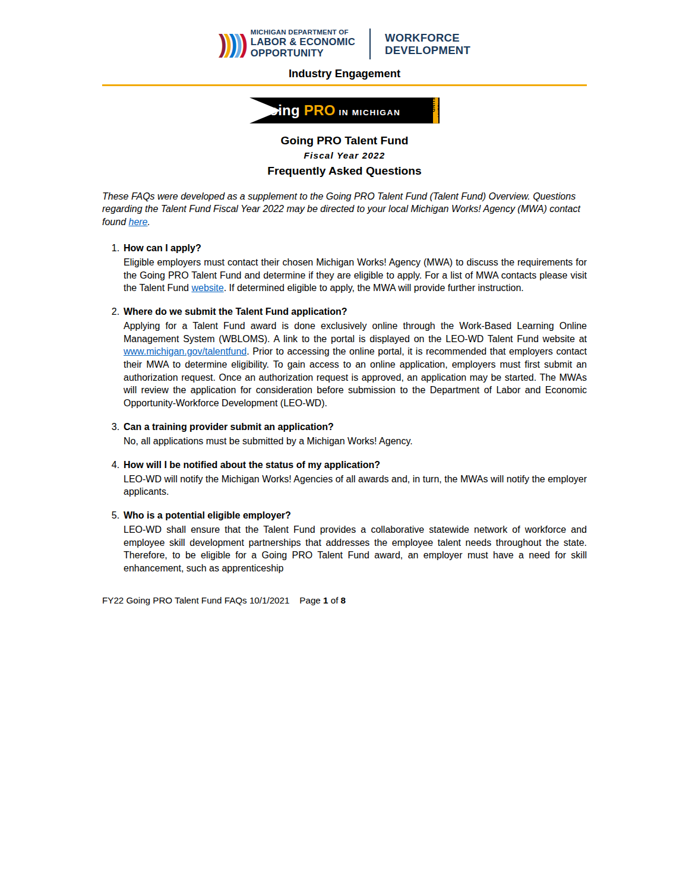))))) Michigan Department of Labor & Economic Opportunity
Workforce
Development
Industry Engagement
Going PRO IN MICHIGAN TALENT FUND
Going PRO Talent Fund
Fiscal Year 2022
Frequently Asked Questions
These FAQs were developed as a supplement to the Going PRO Talent Fund (Talent Fund) Overview. Questions regarding the Talent Fund Fiscal Year 2022 may be directed to your local Michigan Works! Agency (MWA) contact found here.
How can I apply? Eligible employers must contact their chosen Michigan Works! Agency (MWA) to discuss the requirements for the Going PRO Talent Fund and determine if they are eligible to apply. For a list of MWA contacts please visit the Talent Fund website. If determined eligible to apply, the MWA will provide further instruction.
Where do we submit the Talent Fund application? Applying for a Talent Fund award is done exclusively online through the Work-Based Learning Online Management System (WBLOMS). A link to the portal is displayed on the LEO-WD Talent Fund website at www.michigan.gov/talentfund. Prior to accessing the online portal, it is recommended that employers contact their MWA to determine eligibility. To gain access to an online application, employers must first submit an authorization request. Once an authorization request is approved, an application may be started. The MWAs will review the application for consideration before submission to the Department of Labor and Economic Opportunity-Workforce Development (LEO-WD).
Can a training provider submit an application? No, all applications must be submitted by a Michigan Works! Agency.
How will I be notified about the status of my application? LEO-WD will notify the Michigan Works! Agencies of all awards and, in turn, the MWAs will notify the employer applicants.
Who is a potential eligible employer? LEO-WD shall ensure that the Talent Fund provides a collaborative statewide network of workforce and employee skill development partnerships that addresses the employee talent needs throughout the state. Therefore, to be eligible for a Going PRO Talent Fund award, an employer must have a need for skill enhancement, such as apprenticeship
FY22 Going PRO Talent Fund FAQs 10/1/2021 Page 1 of 8